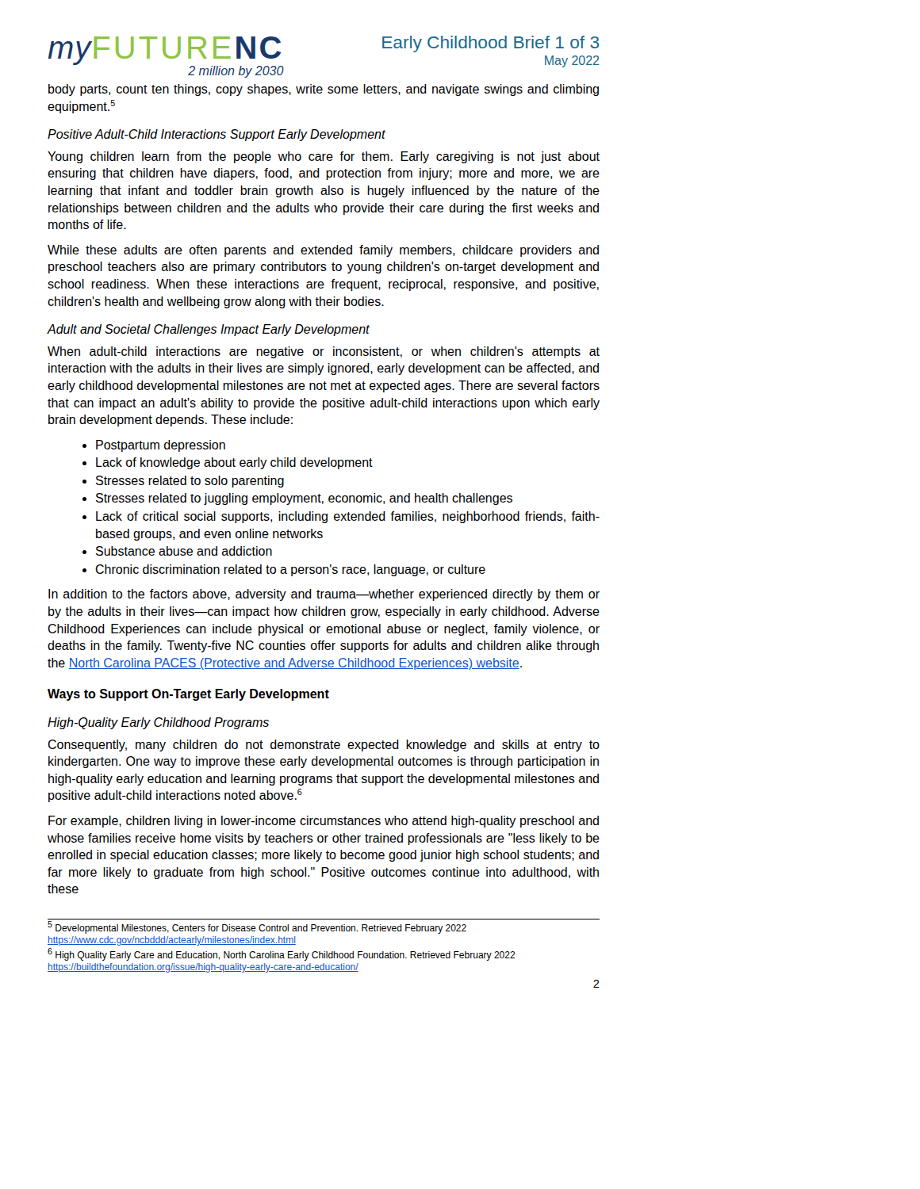my FUTURE NC
2 million by 2030
Early Childhood Brief 1 of 3
May 2022
body parts, count ten things, copy shapes, write some letters, and navigate swings and climbing equipment.5
Positive Adult-Child Interactions Support Early Development
Young children learn from the people who care for them. Early caregiving is not just about ensuring that children have diapers, food, and protection from injury; more and more, we are learning that infant and toddler brain growth also is hugely influenced by the nature of the relationships between children and the adults who provide their care during the first weeks and months of life.
While these adults are often parents and extended family members, childcare providers and preschool teachers also are primary contributors to young children's on-target development and school readiness. When these interactions are frequent, reciprocal, responsive, and positive, children's health and wellbeing grow along with their bodies.
Adult and Societal Challenges Impact Early Development
When adult-child interactions are negative or inconsistent, or when children's attempts at interaction with the adults in their lives are simply ignored, early development can be affected, and early childhood developmental milestones are not met at expected ages. There are several factors that can impact an adult's ability to provide the positive adult-child interactions upon which early brain development depends. These include:
Postpartum depression
Lack of knowledge about early child development
Stresses related to solo parenting
Stresses related to juggling employment, economic, and health challenges
Lack of critical social supports, including extended families, neighborhood friends, faith-based groups, and even online networks
Substance abuse and addiction
Chronic discrimination related to a person's race, language, or culture
In addition to the factors above, adversity and trauma—whether experienced directly by them or by the adults in their lives—can impact how children grow, especially in early childhood. Adverse Childhood Experiences can include physical or emotional abuse or neglect, family violence, or deaths in the family. Twenty-five NC counties offer supports for adults and children alike through the North Carolina PACES (Protective and Adverse Childhood Experiences) website.
Ways to Support On-Target Early Development
High-Quality Early Childhood Programs
Consequently, many children do not demonstrate expected knowledge and skills at entry to kindergarten. One way to improve these early developmental outcomes is through participation in high-quality early education and learning programs that support the developmental milestones and positive adult-child interactions noted above.6
For example, children living in lower-income circumstances who attend high-quality preschool and whose families receive home visits by teachers or other trained professionals are "less likely to be enrolled in special education classes; more likely to become good junior high school students; and far more likely to graduate from high school." Positive outcomes continue into adulthood, with these
5 Developmental Milestones, Centers for Disease Control and Prevention. Retrieved February 2022 https://www.cdc.gov/ncbddd/actearly/milestones/index.html
6 High Quality Early Care and Education, North Carolina Early Childhood Foundation. Retrieved February 2022 https://buildthefoundation.org/issue/high-quality-early-care-and-education/
2